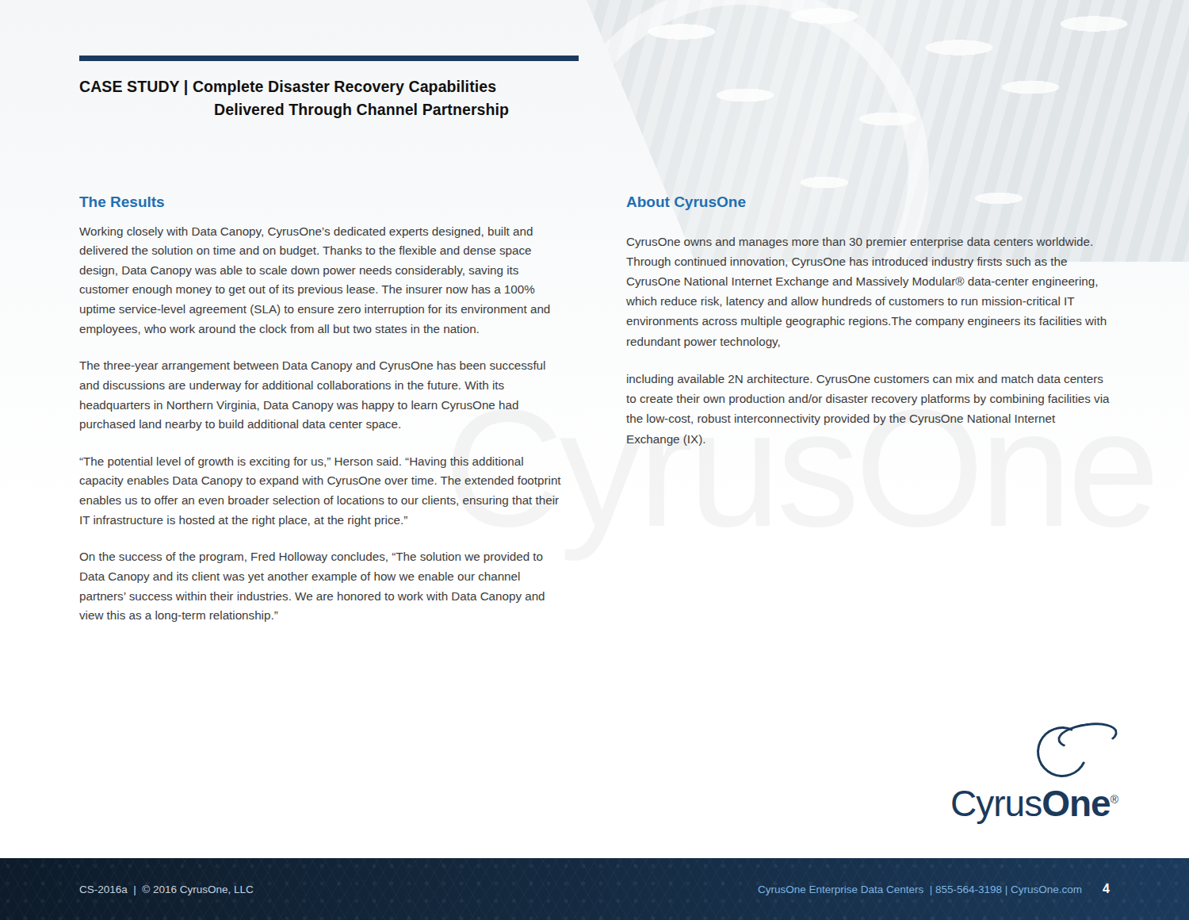CyrusOne
CASE STUDY | Complete Disaster Recovery Capabilities Delivered Through Channel Partnership
The Results
Working closely with Data Canopy, CyrusOne’s dedicated experts designed, built and delivered the solution on time and on budget. Thanks to the flexible and dense space design, Data Canopy was able to scale down power needs considerably, saving its customer enough money to get out of its previous lease. The insurer now has a 100% uptime service-level agreement (SLA) to ensure zero interruption for its environment and employees, who work around the clock from all but two states in the nation.
The three-year arrangement between Data Canopy and CyrusOne has been successful and discussions are underway for additional collaborations in the future. With its headquarters in Northern Virginia, Data Canopy was happy to learn CyrusOne had purchased land nearby to build additional data center space.
“The potential level of growth is exciting for us,” Herson said. “Having this additional capacity enables Data Canopy to expand with CyrusOne over time. The extended footprint enables us to offer an even broader selection of locations to our clients, ensuring that their IT infrastructure is hosted at the right place, at the right price.”
On the success of the program, Fred Holloway concludes, “The solution we provided to Data Canopy and its client was yet another example of how we enable our channel partners’ success within their industries. We are honored to work with Data Canopy and view this as a long-term relationship.”
About CyrusOne
CyrusOne owns and manages more than 30 premier enterprise data centers worldwide. Through continued innovation, CyrusOne has introduced industry firsts such as the CyrusOne National Internet Exchange and Massively Modular® data-center engineering, which reduce risk, latency and allow hundreds of customers to run mission-critical IT environments across multiple geographic regions.The company engineers its facilities with redundant power technology,
including available 2N architecture. CyrusOne customers can mix and match data centers to create their own production and/or disaster recovery platforms by combining facilities via the low-cost, robust interconnectivity provided by the CyrusOne National Internet Exchange (IX).
CyrusOne®
CS-2016a | © 2016 CyrusOne, LLC
CyrusOne Enterprise Data Centers | 855-564-3198 | CyrusOne.com 4